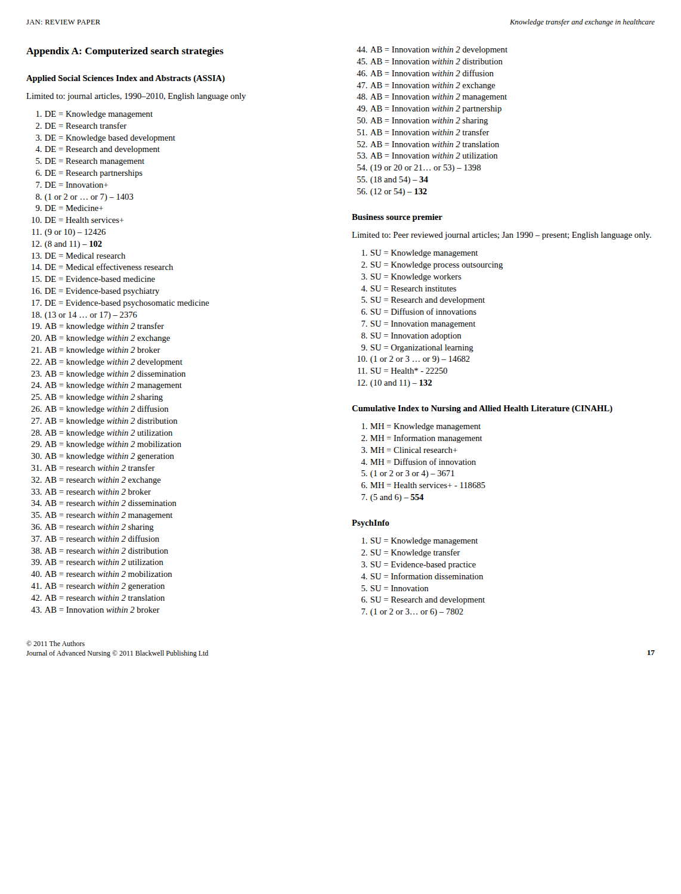JAN: REVIEW PAPER
Knowledge transfer and exchange in healthcare
Appendix A: Computerized search strategies
Applied Social Sciences Index and Abstracts (ASSIA)
Limited to: journal articles, 1990–2010, English language only
1. DE = Knowledge management
2. DE = Research transfer
3. DE = Knowledge based development
4. DE = Research and development
5. DE = Research management
6. DE = Research partnerships
7. DE = Innovation+
8.(1 or 2 or … or 7) – 1403
9. DE = Medicine+
10. DE = Health services+
11.(9 or 10) – 12426
12.(8 and 11) – 102
13. DE = Medical research
14. DE = Medical effectiveness research
15. DE = Evidence-based medicine
16. DE = Evidence-based psychiatry
17. DE = Evidence-based psychosomatic medicine
18.(13 or 14 … or 17) – 2376
19. AB = knowledge within 2 transfer
20. AB = knowledge within 2 exchange
21. AB = knowledge within 2 broker
22. AB = knowledge within 2 development
23. AB = knowledge within 2 dissemination
24. AB = knowledge within 2 management
25. AB = knowledge within 2 sharing
26. AB = knowledge within 2 diffusion
27. AB = knowledge within 2 distribution
28. AB = knowledge within 2 utilization
29. AB = knowledge within 2 mobilization
30. AB = knowledge within 2 generation
31. AB = research within 2 transfer
32. AB = research within 2 exchange
33. AB = research within 2 broker
34. AB = research within 2 dissemination
35. AB = research within 2 management
36. AB = research within 2 sharing
37. AB = research within 2 diffusion
38. AB = research within 2 distribution
39. AB = research within 2 utilization
40. AB = research within 2 mobilization
41. AB = research within 2 generation
42. AB = research within 2 translation
43. AB = Innovation within 2 broker
44. AB = Innovation within 2 development
45. AB = Innovation within 2 distribution
46. AB = Innovation within 2 diffusion
47. AB = Innovation within 2 exchange
48. AB = Innovation within 2 management
49. AB = Innovation within 2 partnership
50. AB = Innovation within 2 sharing
51. AB = Innovation within 2 transfer
52. AB = Innovation within 2 translation
53. AB = Innovation within 2 utilization
54.(19 or 20 or 21… or 53) – 1398
55.(18 and 54) – 34
56.(12 or 54) – 132
Business source premier
Limited to: Peer reviewed journal articles; Jan 1990 – present; English language only.
1. SU = Knowledge management
2. SU = Knowledge process outsourcing
3. SU = Knowledge workers
4. SU = Research institutes
5. SU = Research and development
6. SU = Diffusion of innovations
7. SU = Innovation management
8. SU = Innovation adoption
9. SU = Organizational learning
10.(1 or 2 or 3 … or 9) – 14682
11. SU = Health* - 22250
12.(10 and 11) – 132
Cumulative Index to Nursing and Allied Health Literature (CINAHL)
1. MH = Knowledge management
2. MH = Information management
3. MH = Clinical research+
4. MH = Diffusion of innovation
5.(1 or 2 or 3 or 4) – 3671
6. MH = Health services+ - 118685
7.(5 and 6) – 554
PsychInfo
1. SU = Knowledge management
2. SU = Knowledge transfer
3. SU = Evidence-based practice
4. SU = Information dissemination
5. SU = Innovation
6. SU = Research and development
7.(1 or 2 or 3… or 6) – 7802
© 2011 The Authors
Journal of Advanced Nursing © 2011 Blackwell Publishing Ltd
17